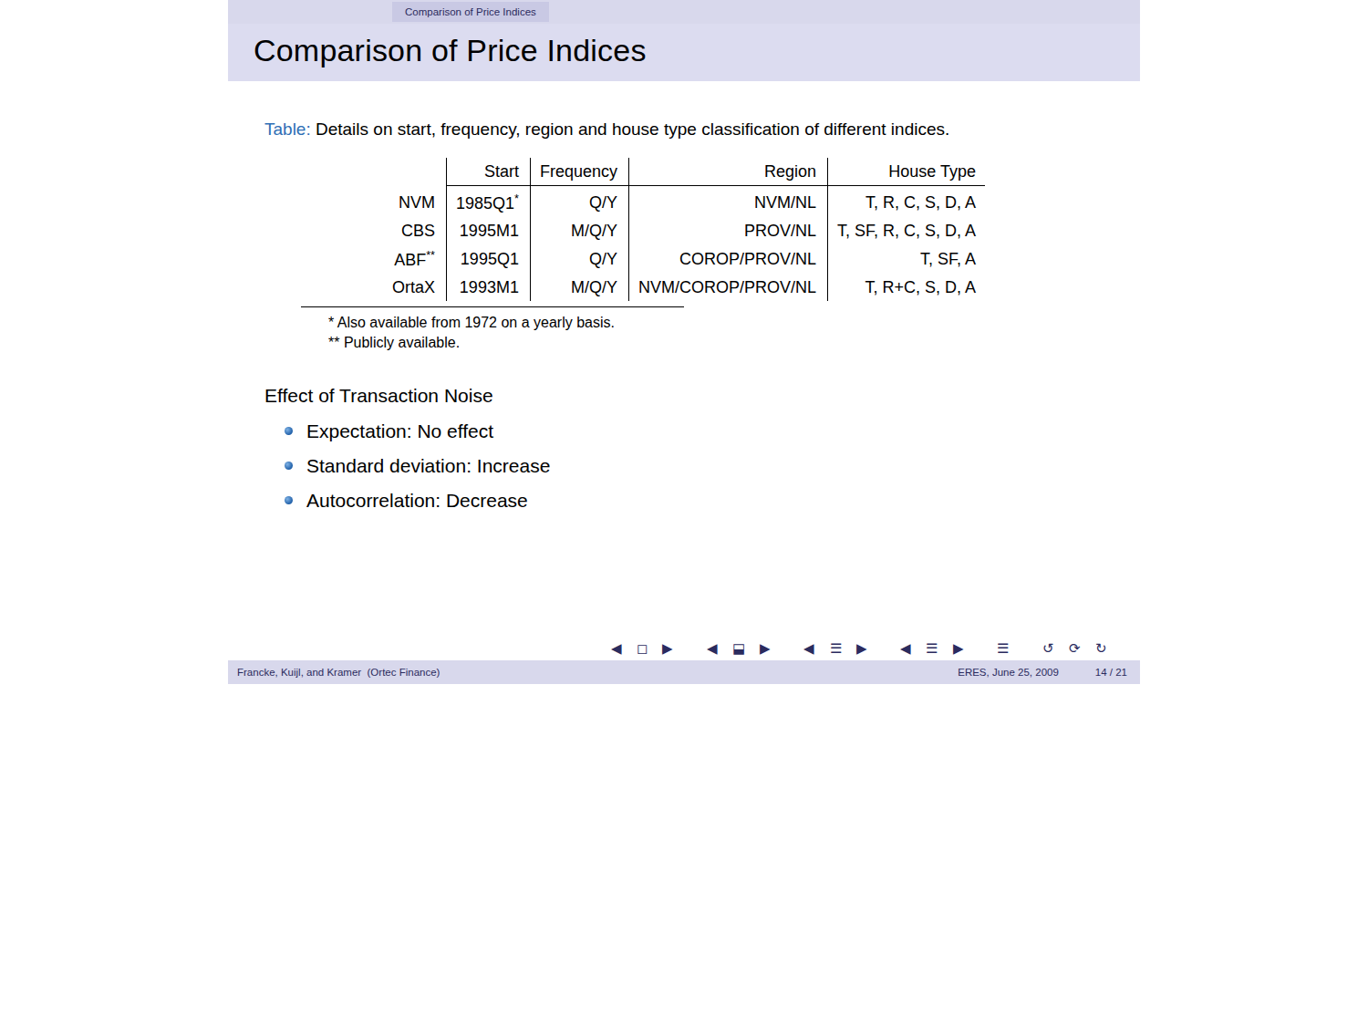Comparison of Price Indices
Comparison of Price Indices
Table: Details on start, frequency, region and house type classification of different indices.
| | Start | Frequency | Region | House Type |
| --- | --- | --- | --- | --- |
| NVM | 1985Q1 * | Q/Y | NVM/NL | T, R, C, S, D, A |
| CBS | 1995M1 | M/Q/Y | PROV/NL | T, SF, R, C, S, D, A |
| ABF ** | 1995Q1 | Q/Y | COROP/PROV/NL | T, SF, A |
| OrtaX | 1993M1 | M/Q/Y | NVM/COROP/PROV/NL | T, R+C, S, D, A |
* Also available from 1972 on a yearly basis.
** Publicly available.
Effect of Transaction Noise
Expectation: No effect
Standard deviation: Increase
Autocorrelation: Decrease
◀ ◻ ▶ ◀ ⬓ ▶ ◀ ☰ ▶ ◀ ☰ ▶ ☰ ↺ ⟳ ↻
Francke, Kuijl, and Kramer (Ortec Finance)
ERES, June 25, 200914 / 21